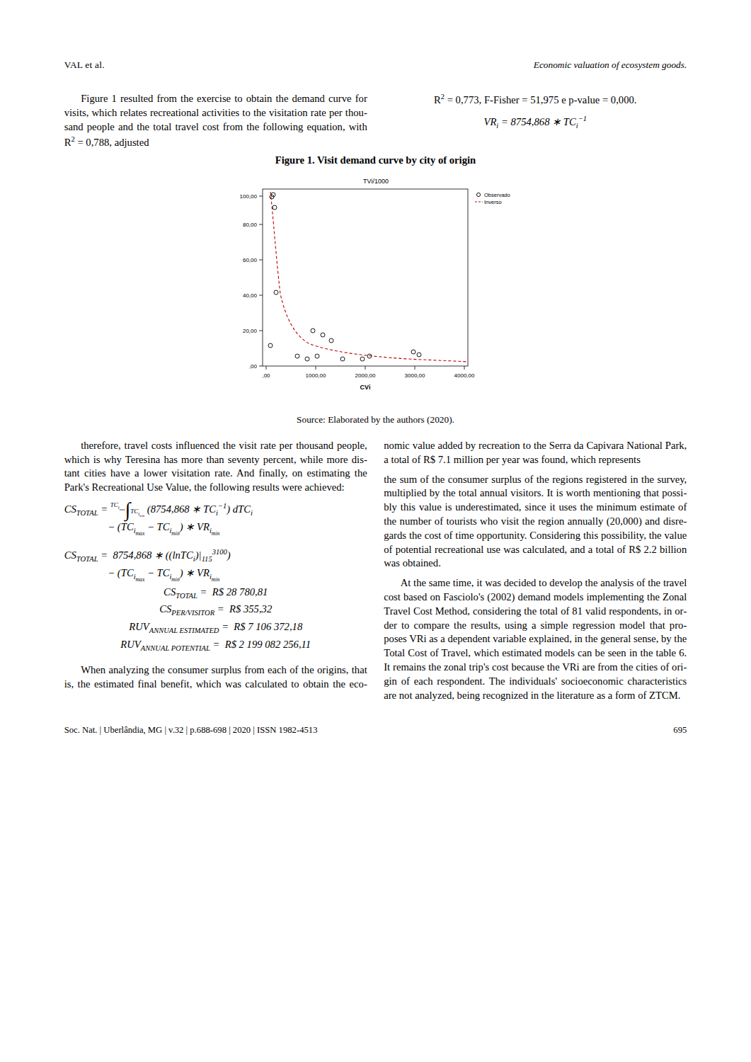VAL et al.
Economic valuation of ecosystem goods.
Figure 1 resulted from the exercise to obtain the demand curve for visits, which relates recreational activities to the visitation rate per thousand people and the total travel cost from the following equation, with R2 = 0,788, adjusted
R2 = 0,773, F-Fisher = 51,975 e p-value = 0,000.
VRi = 8754,868 ∗ TCi−1
Figure 1. Visit demand curve by city of origin
TVi/1000 ,00 20,00 40,00 60,00 80,00 100,00 ,00 1000,00 2000,00 3000,00 4000,00 CVi Observado Inverso
Source: Elaborated by the authors (2020).
therefore, travel costs influenced the visit rate per thousand people, which is why Teresina has more than seventy percent, while more distant cities have a lower visitation rate. And finally, on estimating the Park's Recreational Use Value, the following results were achieved:
CSTOTAL = TCimax
∫
TCimin (8754,868 ∗ TCi−1) dTCi − (TCimax − TCimin) ∗ VRimin
CSTOTAL = 8754,868 ∗ ((lnTCi)|1153100) − (TCimax − TCimin) ∗ VRimin CSTOTAL = R$ 28 780,81 CSPER/VISITOR = R$ 355,32 RUVANNUAL ESTIMATED = R$ 7 106 372,18 RUVANNUAL POTENTIAL = R$ 2 199 082 256,11
When analyzing the consumer surplus from each of the origins, that is, the estimated final benefit, which was calculated to obtain the economic value added by recreation to the Serra da Capivara National Park, a total of R$ 7.1 million per year was found, which represents
the sum of the consumer surplus of the regions registered in the survey, multiplied by the total annual visitors. It is worth mentioning that possibly this value is underestimated, since it uses the minimum estimate of the number of tourists who visit the region annually (20,000) and disregards the cost of time opportunity. Considering this possibility, the value of potential recreational use was calculated, and a total of R$ 2.2 billion was obtained.
At the same time, it was decided to develop the analysis of the travel cost based on Fasciolo's (2002) demand models implementing the Zonal Travel Cost Method, considering the total of 81 valid respondents, in order to compare the results, using a simple regression model that proposes VRi as a dependent variable explained, in the general sense, by the Total Cost of Travel, which estimated models can be seen in the table 6. It remains the zonal trip's cost because the VRi are from the cities of origin of each respondent. The individuals' socioeconomic characteristics are not analyzed, being recognized in the literature as a form of ZTCM.
Soc. Nat. | Uberlândia, MG | v.32 | p.688-698 | 2020 | ISSN 1982-4513
695